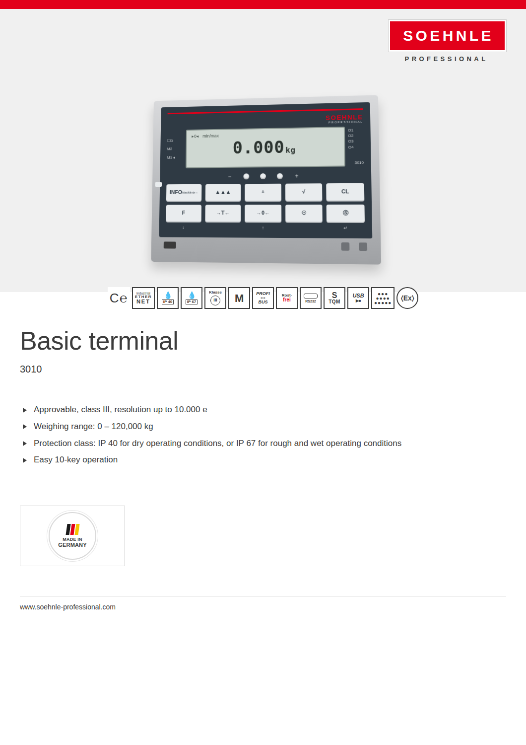SOEHNLE PROFESSIONAL
SOEHNLE
PROFESSIONAL
☐D
M2
M1 ◂
▸0◂ min/max
0.000kg
O1
O2
O3
O4
3010
− +
INFOMax|Min|e↔
▲▲▲
+
√
CL
F
→T←
→0←
☉
Ⓢ
↓
↑
↵
C℮
industrial ETHER NET
💧 IP 40
💧 IP 67
Klasse III
M
PROFI ••• BUS
Rost- frei
RS232
S TQM
USB ▶■
●●●
●●●●
●●●●●
〈Ex〉
Basic terminal
3010
Approvable, class III, resolution up to 10.000 e
Weighing range: 0 – 120,000 kg
Protection class: IP 40 for dry operating conditions, or IP 67 for rough and wet operating conditions
Easy 10-key operation
MADE IN GERMANY
www.soehnle-professional.com